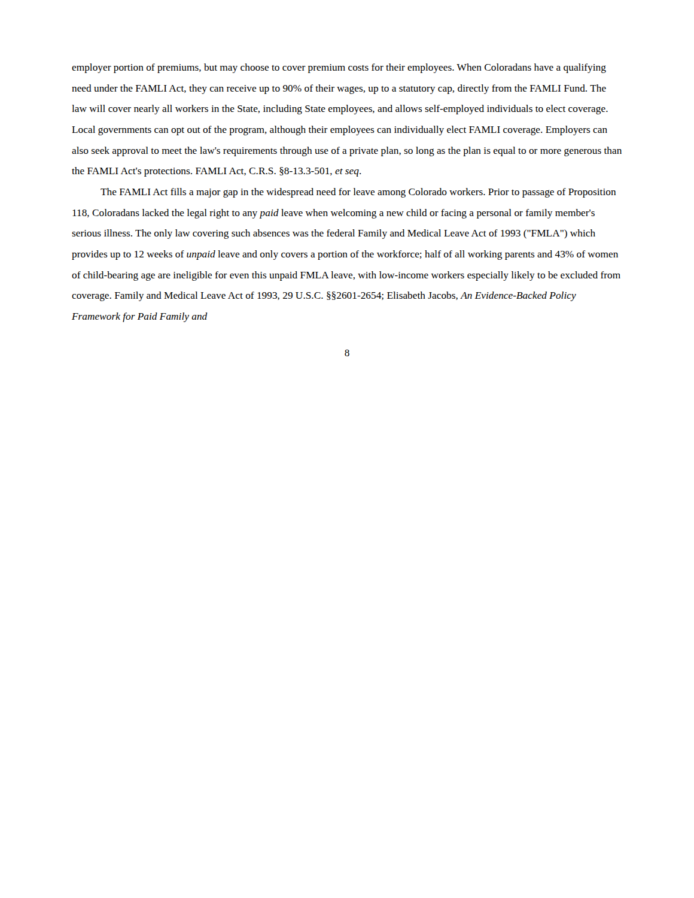employer portion of premiums, but may choose to cover premium costs for their employees. When Coloradans have a qualifying need under the FAMLI Act, they can receive up to 90% of their wages, up to a statutory cap, directly from the FAMLI Fund. The law will cover nearly all workers in the State, including State employees, and allows self-employed individuals to elect coverage. Local governments can opt out of the program, although their employees can individually elect FAMLI coverage. Employers can also seek approval to meet the law's requirements through use of a private plan, so long as the plan is equal to or more generous than the FAMLI Act's protections. FAMLI Act, C.R.S. §8-13.3-501, et seq.
The FAMLI Act fills a major gap in the widespread need for leave among Colorado workers. Prior to passage of Proposition 118, Coloradans lacked the legal right to any paid leave when welcoming a new child or facing a personal or family member's serious illness. The only law covering such absences was the federal Family and Medical Leave Act of 1993 ("FMLA") which provides up to 12 weeks of unpaid leave and only covers a portion of the workforce; half of all working parents and 43% of women of child-bearing age are ineligible for even this unpaid FMLA leave, with low-income workers especially likely to be excluded from coverage. Family and Medical Leave Act of 1993, 29 U.S.C. §§2601-2654; Elisabeth Jacobs, An Evidence-Backed Policy Framework for Paid Family and
8